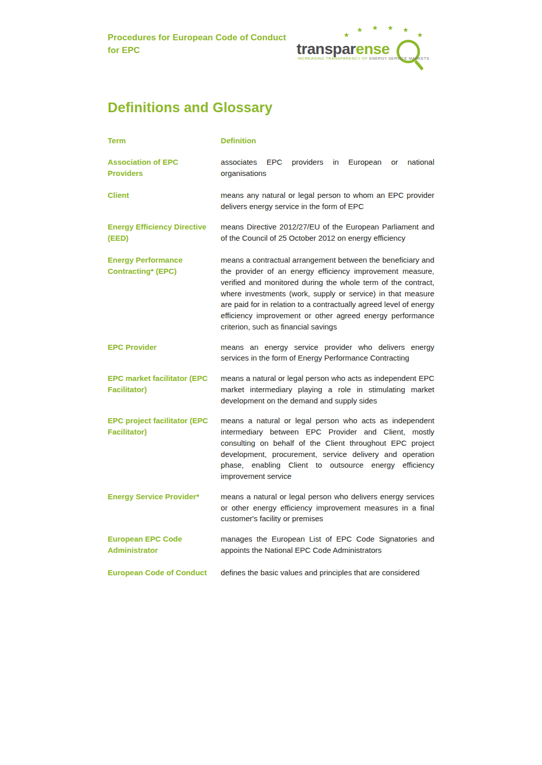Procedures for European Code of Conduct for EPC
★★★★★★
transpar ense
INCREASING TRANSPARENCY OF ENERGY SERVICE MARKETS
Definitions and Glossary
| Term | Definition |
| Association of EPC Providers | associates EPC providers in European or national organisations |
| Client | means any natural or legal person to whom an EPC provider delivers energy service in the form of EPC |
| Energy Efficiency Directive (EED) | means Directive 2012/27/EU of the European Parliament and of the Council of 25 October 2012 on energy efficiency |
| Energy Performance Contracting* (EPC) | means a contractual arrangement between the beneficiary and the provider of an energy efficiency improvement measure, verified and monitored during the whole term of the contract, where investments (work, supply or service) in that measure are paid for in relation to a contractually agreed level of energy efficiency improvement or other agreed energy performance criterion, such as financial savings |
| EPC Provider | means an energy service provider who delivers energy services in the form of Energy Performance Contracting |
| EPC market facilitator (EPC Facilitator) | means a natural or legal person who acts as independent EPC market intermediary playing a role in stimulating market development on the demand and supply sides |
| EPC project facilitator (EPC Facilitator) | means a natural or legal person who acts as independent intermediary between EPC Provider and Client, mostly consulting on behalf of the Client throughout EPC project development, procurement, service delivery and operation phase, enabling Client to outsource energy efficiency improvement service |
| Energy Service Provider* | means a natural or legal person who delivers energy services or other energy efficiency improvement measures in a final customer's facility or premises |
| European EPC Code Administrator | manages the European List of EPC Code Signatories and appoints the National EPC Code Administrators |
| European Code of Conduct | defines the basic values and principles that are considered |